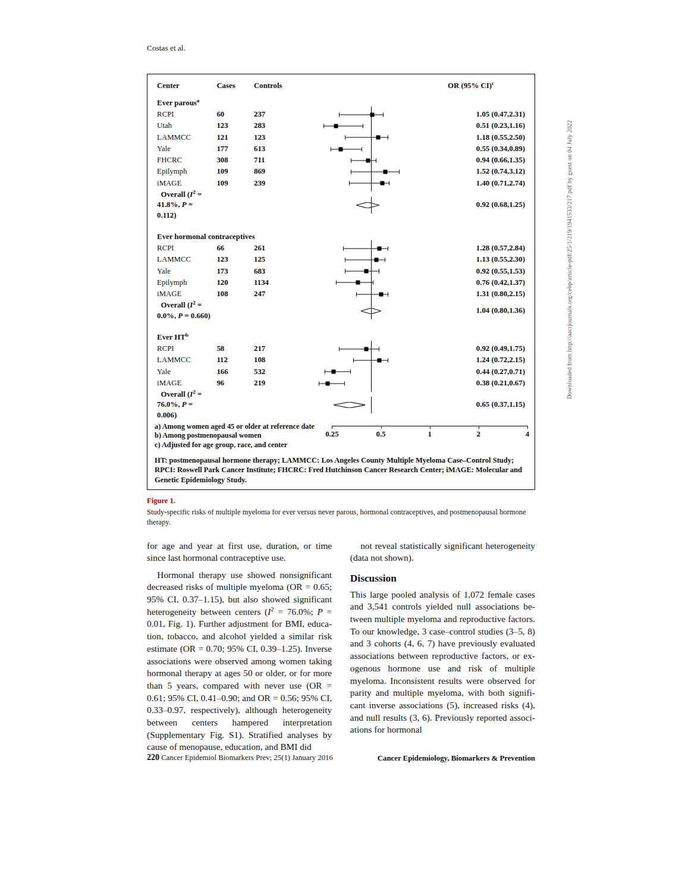Costas et al.
Downloaded from http://aacrjournals.org/cebp/article-pdf/25/1/219/1941533/217.pdf by guest on 04 July 2022
| Center | Cases | Controls | | OR (95% CI) c |
| --- | --- | --- | --- | --- |
| Ever parous a |
| RCPI | 60 | 237 | | 1.05 (0.47,2.31) |
| Utah | 123 | 283 | | 0.51 (0.23,1.16) |
| LAMMCC | 121 | 123 | | 1.18 (0.55,2.50) |
| Yale | 177 | 613 | | 0.55 (0.34,0.89) |
| FHCRC | 308 | 711 | | 0.94 (0.66,1.35) |
| Epilymph | 109 | 869 | | 1.52 (0.74,3.12) |
| iMAGE | 109 | 239 | | 1.40 (0.71,2.74) |
| Overall ( I 2 = 41.8%, P = 0.112) | | | | 0.92 (0.68,1.25) |
| Ever hormonal contraceptives |
| RCPI | 66 | 261 | | 1.28 (0.57,2.84) |
| LAMMCC | 123 | 125 | | 1.13 (0.55,2.30) |
| Yale | 173 | 683 | | 0.92 (0.55,1.53) |
| Epilymph | 120 | 1134 | | 0.76 (0.42,1.37) |
| iMAGE | 108 | 247 | | 1.31 (0.80,2.15) |
| Overall ( I 2 = 0.0%, P = 0.660) | | | | 1.04 (0.80,1.36) |
| Ever HT b |
| RCPI | 58 | 217 | | 0.92 (0.49,1.75) |
| LAMMCC | 112 | 108 | | 1.24 (0.72,2.15) |
| Yale | 166 | 532 | | 0.44 (0.27,0.71) |
| iMAGE | 96 | 219 | | 0.38 (0.21,0.67) |
| Overall ( I 2 = 76.0%, P = 0.006) | | | | 0.65 (0.37,1.15) |
a) Among women aged 45 or older at reference date
b) Among postmenopausal women
c) Adjusted for age group, race, and center
0.25
0.5
1
2
4
HT: postmenopausal hormone therapy; LAMMCC: Los Angeles County Multiple Myeloma Case–Control Study; RPCI: Roswell Park Cancer Institute; FHCRC: Fred Hutchinson Cancer Research Center; iMAGE: Molecular and Genetic Epidemiology Study.
Figure 1. Study-specific risks of multiple myeloma for ever versus never parous, hormonal contraceptives, and postmenopausal hormone therapy.
for age and year at first use, duration, or time since last hormonal contraceptive use.
Hormonal therapy use showed nonsignificant decreased risks of multiple myeloma (OR = 0.65; 95% CI, 0.37–1.15), but also showed significant heterogeneity between centers (I2 = 76.0%; P = 0.01, Fig. 1). Further adjustment for BMI, education, tobacco, and alcohol yielded a similar risk estimate (OR = 0.70; 95% CI, 0.39–1.25). Inverse associations were observed among women taking hormonal therapy at ages 50 or older, or for more than 5 years, compared with never use (OR = 0.61; 95% CI, 0.41–0.90; and OR = 0.56; 95% CI, 0.33–0.97, respectively), although heterogeneity between centers hampered interpretation (Supplementary Fig. S1). Stratified analyses by cause of menopause, education, and BMI did
not reveal statistically significant heterogeneity (data not shown).
Discussion
This large pooled analysis of 1,072 female cases and 3,541 controls yielded null associations between multiple myeloma and reproductive factors. To our knowledge, 3 case–control studies (3–5, 8) and 3 cohorts (4, 6, 7) have previously evaluated associations between reproductive factors, or exogenous hormone use and risk of multiple myeloma. Inconsistent results were observed for parity and multiple myeloma, with both significant inverse associations (5), increased risks (4), and null results (3, 6). Previously reported associations for hormonal
220 Cancer Epidemiol Biomarkers Prev; 25(1) January 2016
Cancer Epidemiology, Biomarkers & Prevention